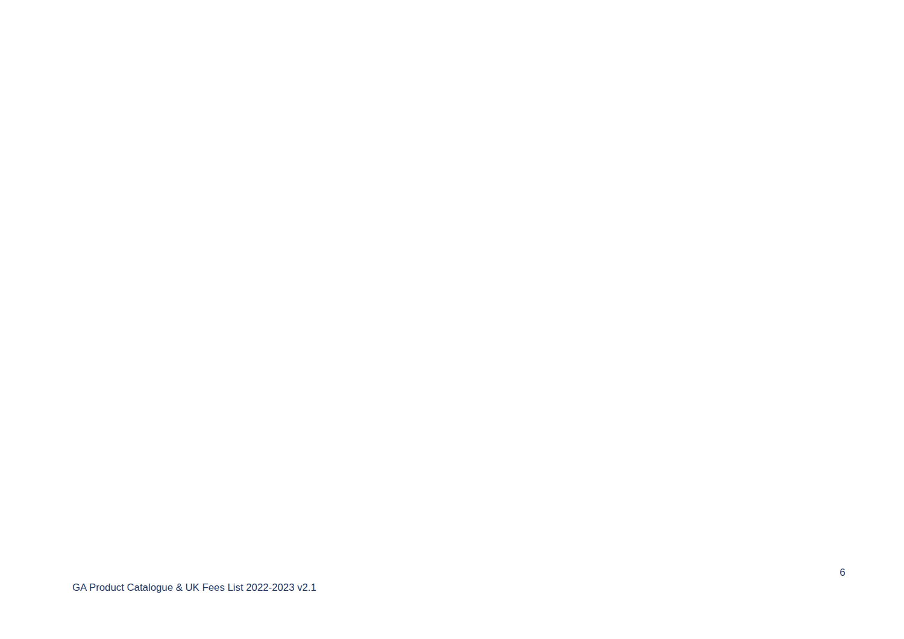6
GA Product Catalogue & UK Fees List 2022-2023 v2.1